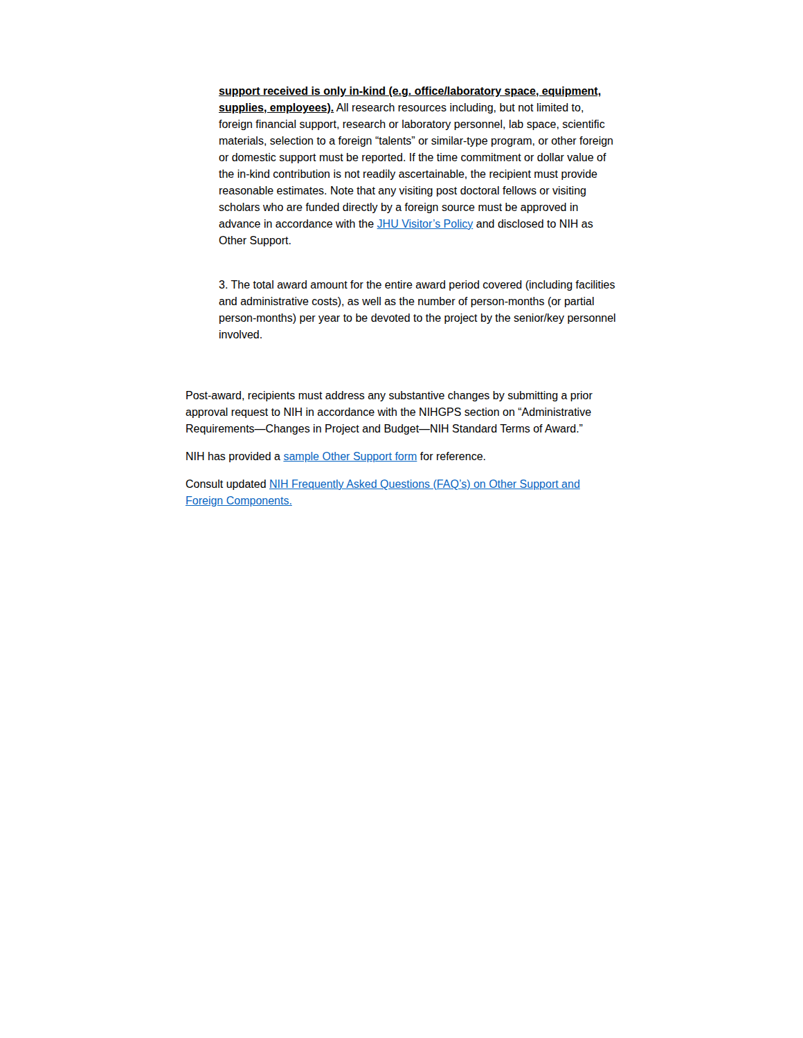support received is only in-kind (e.g. office/laboratory space, equipment, supplies, employees). All research resources including, but not limited to, foreign financial support, research or laboratory personnel, lab space, scientific materials, selection to a foreign “talents” or similar-type program, or other foreign or domestic support must be reported. If the time commitment or dollar value of the in-kind contribution is not readily ascertainable, the recipient must provide reasonable estimates. Note that any visiting post doctoral fellows or visiting scholars who are funded directly by a foreign source must be approved in advance in accordance with the JHU Visitor’s Policy and disclosed to NIH as Other Support.
3. The total award amount for the entire award period covered (including facilities and administrative costs), as well as the number of person-months (or partial person-months) per year to be devoted to the project by the senior/key personnel involved.
Post-award, recipients must address any substantive changes by submitting a prior approval request to NIH in accordance with the NIHGPS section on “Administrative Requirements—Changes in Project and Budget—NIH Standard Terms of Award.”
NIH has provided a sample Other Support form for reference.
Consult updated NIH Frequently Asked Questions (FAQ’s) on Other Support and Foreign Components.